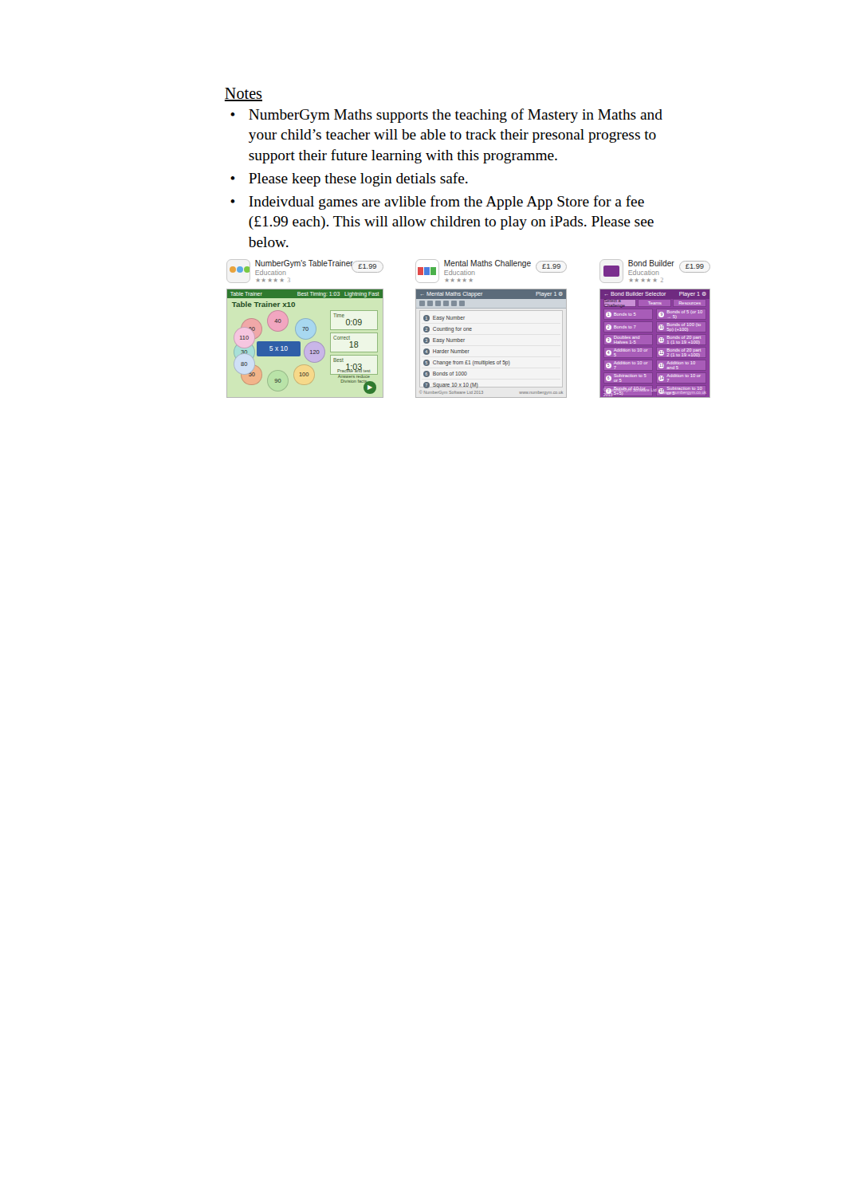Notes
NumberGym Maths supports the teaching of Mastery in Maths and your child’s teacher will be able to track their presonal progress to support their future learning with this programme.
Please keep these login detials safe.
Indeivdual games are avlible from the Apple App Store for a fee (£1.99 each). This will allow children to play on iPads. Please see below.
NumberGym's TableTrainer
Education
★★★★★3
£1.99
Table Trainer Best Timing: 1:03 Lightning Fast
Table Trainer x10
40
70
120
100
90
50
30
60
110
80
5 x 10
Time
0:09
Correct
18
Best
1:03
Practise and test
Answers reduce
Division facts
▶
Mental Maths Challenge
Education
★★★★★
£1.99
← Mental Maths Clapper Player 1 ⚙
1 Easy Number
2 Counting for one
3 Easy Number
4 Harder Number
5 Change from £1 (multiples of 5p)
6 Bonds of 1000
7 Square 10 x 10 (M)
© NumberGym Software Ltd 2013 www.numbergym.co.uk
Bond Builder
Education
★★★★★2
£1.99
← Bond Builder Selector Player 1 ⚙
Select a Challenge
Teams
Resources
1 Bonds to 5
9 Bonds of 5 (or 10 → 5)
2 Bonds to 7
10 Bonds of 100 (to 5p) (+100)
3 Doubles and Halves 1-5
11 Bonds of 20 part 1 (1 to 19 +100)
4 Addition to 10 or 5
12 Bonds of 20 part 2 (1 to 19 +100)
5 Addition to 10 or 7
13 Addition to 10 and 5
6 Subtraction to 5 or 5
14 Addition to 10 or 7
7 Bonds of 10 (or 5+5)
15 Subtraction to 10 or 5
8 Bonds of 100 (to 10p) (+100)
16 Mixed addition and subtraction to 10
© NumberGym Software Ltd 2013 www.numbergym.co.uk